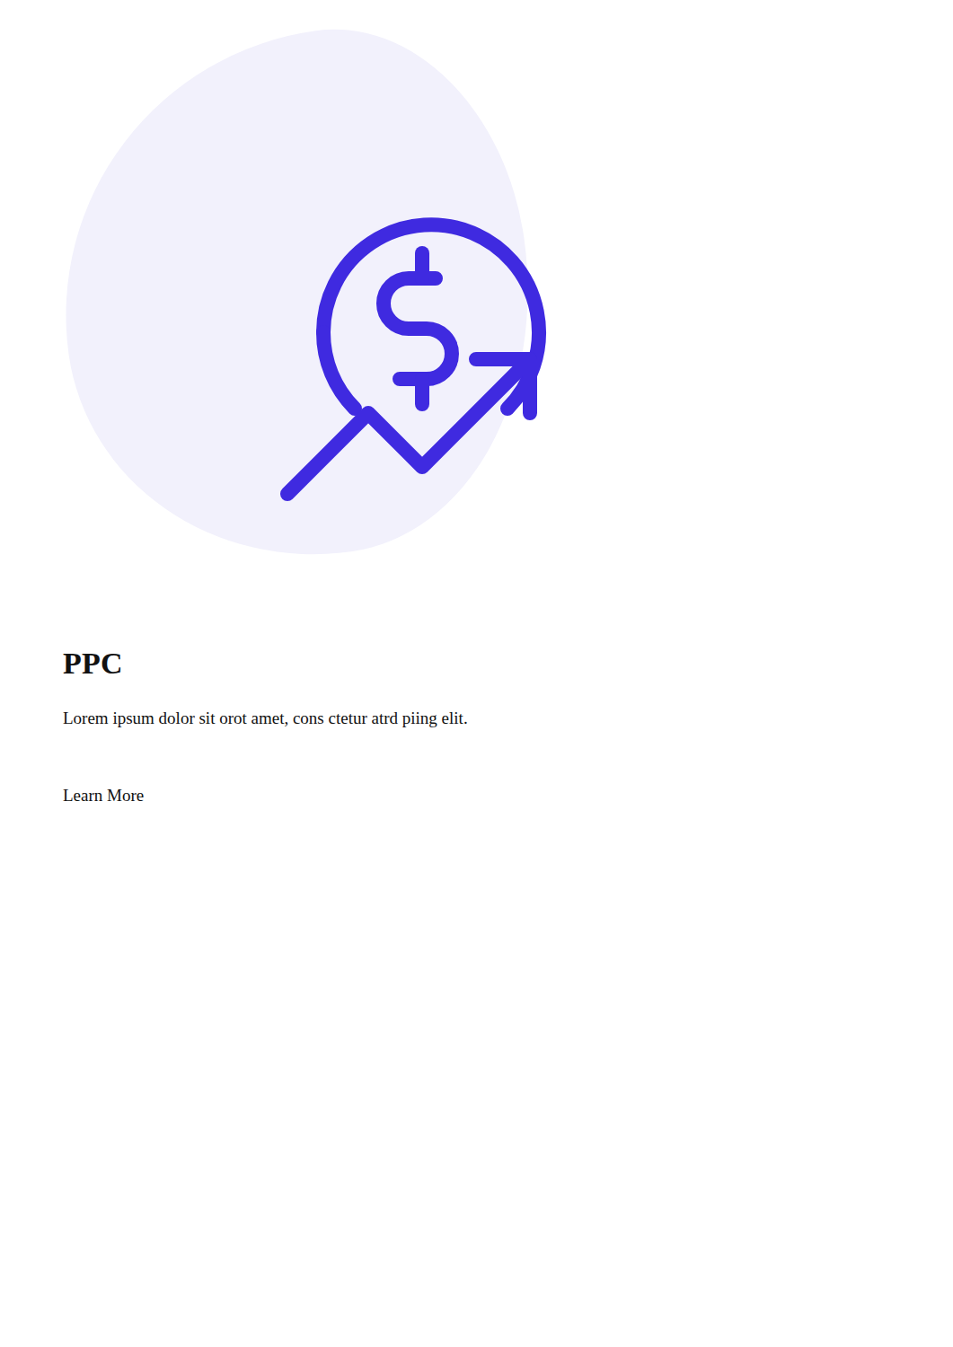PPC
Lorem ipsum dolor sit orot amet, cons ctetur atrd piing elit.
Learn More